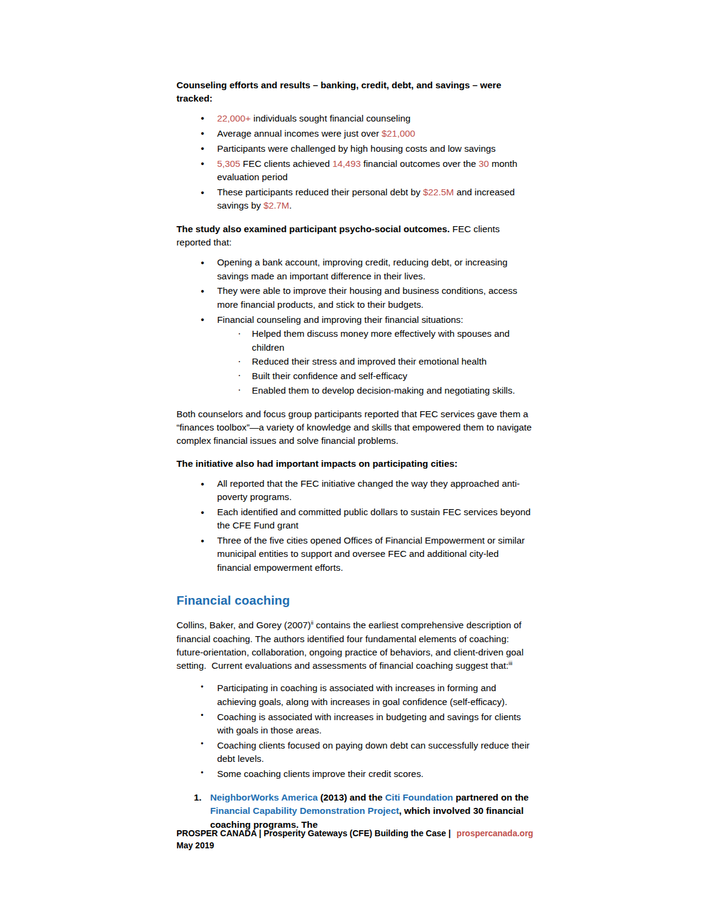Counseling efforts and results – banking, credit, debt, and savings – were tracked:
22,000+ individuals sought financial counseling
Average annual incomes were just over $21,000
Participants were challenged by high housing costs and low savings
5,305 FEC clients achieved 14,493 financial outcomes over the 30 month evaluation period
These participants reduced their personal debt by $22.5M and increased savings by $2.7M.
The study also examined participant psycho-social outcomes. FEC clients reported that:
Opening a bank account, improving credit, reducing debt, or increasing savings made an important difference in their lives.
They were able to improve their housing and business conditions, access more financial products, and stick to their budgets.
Financial counseling and improving their financial situations:
Helped them discuss money more effectively with spouses and children
Reduced their stress and improved their emotional health
Built their confidence and self-efficacy
Enabled them to develop decision-making and negotiating skills.
Both counselors and focus group participants reported that FEC services gave them a “finances toolbox”—a variety of knowledge and skills that empowered them to navigate complex financial issues and solve financial problems.
The initiative also had important impacts on participating cities:
All reported that the FEC initiative changed the way they approached anti-poverty programs.
Each identified and committed public dollars to sustain FEC services beyond the CFE Fund grant
Three of the five cities opened Offices of Financial Empowerment or similar municipal entities to support and oversee FEC and additional city-led financial empowerment efforts.
Financial coaching
Collins, Baker, and Gorey (2007)ii contains the earliest comprehensive description of financial coaching. The authors identified four fundamental elements of coaching: future-orientation, collaboration, ongoing practice of behaviors, and client-driven goal setting. Current evaluations and assessments of financial coaching suggest that:iii
Participating in coaching is associated with increases in forming and achieving goals, along with increases in goal confidence (self-efficacy).
Coaching is associated with increases in budgeting and savings for clients with goals in those areas.
Coaching clients focused on paying down debt can successfully reduce their debt levels.
Some coaching clients improve their credit scores.
NeighborWorks America (2013) and the Citi Foundation partnered on the Financial Capability Demonstration Project, which involved 30 financial coaching programs. The
PROSPER CANADA | Prosperity Gateways (CFE) Building the Case | May 2019
prospercanada.org